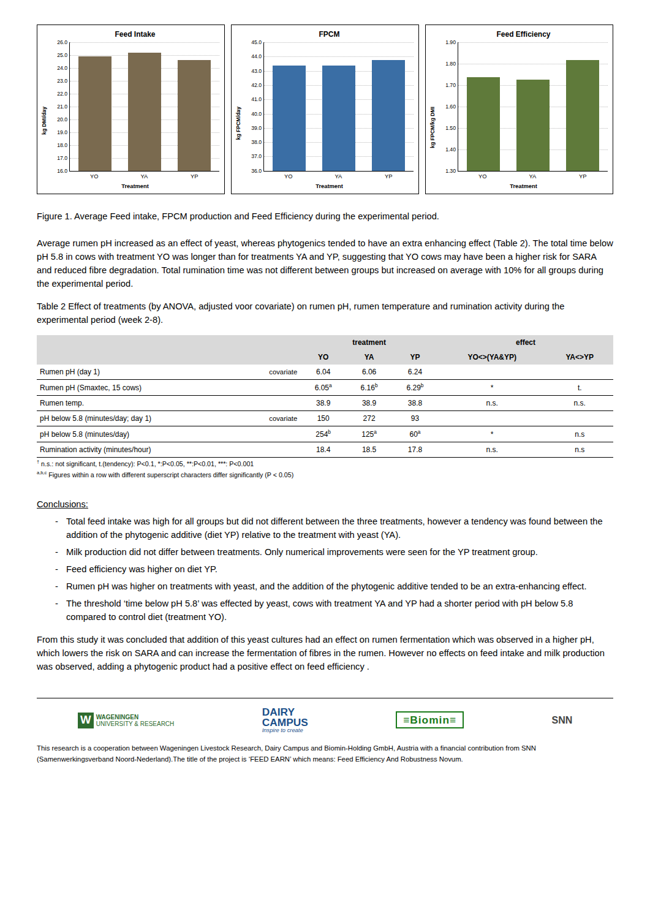Feed Intake
kg DMI/day
26.0 25.0 24.0 23.0 22.0 21.0 20.0 19.0 18.0 17.0 16.0
YO YA YP
Treatment
FPCM
kg FPCM/day
45.0 44.0 43.0 42.0 41.0 40.0 39.0 38.0 37.0 36.0
YO YA YP
Treatment
Feed Efficiency
kg FPCM/kg DMI
1.90 1.80 1.70 1.60 1.50 1.40 1.30
YO YA YP
Treatment
Figure 1. Average Feed intake, FPCM production and Feed Efficiency during the experimental period.
Average rumen pH increased as an effect of yeast, whereas phytogenics tended to have an extra enhancing effect (Table 2). The total time below pH 5.8 in cows with treatment YO was longer than for treatments YA and YP, suggesting that YO cows may have been a higher risk for SARA and reduced fibre degradation. Total rumination time was not different between groups but increased on average with 10% for all groups during the experimental period.
Table 2 Effect of treatments (by ANOVA, adjusted voor covariate) on rumen pH, rumen temperature and rumination activity during the experimental period (week 2-8).
| | | treatment | effect |
| --- | --- | --- | --- |
| | | YO | YA | YP | YO<>(YA&YP) | YA<>YP |
| Rumen pH (day 1) | covariate | 6.04 | 6.06 | 6.24 | | |
| Rumen pH (Smaxtec, 15 cows) | | 6.05 a | 6.16 b | 6.29 b | * | t. |
| Rumen temp. | | 38.9 | 38.9 | 38.8 | n.s. | n.s. |
| pH below 5.8 (minutes/day; day 1) | covariate | 150 | 272 | 93 | | |
| pH below 5.8 (minutes/day) | | 254 b | 125 a | 60 a | * | n.s |
| Rumination activity (minutes/hour) | | 18.4 | 18.5 | 17.8 | n.s. | n.s |
† n.s.: not significant, t.(tendency): P<0.1, *:P<0.05, **:P<0.01, ***: P<0.001
a,b,c Figures within a row with different superscript characters differ significantly (P < 0.05)
Conclusions:
Total feed intake was high for all groups but did not different between the three treatments, however a tendency was found between the addition of the phytogenic additive (diet YP) relative to the treatment with yeast (YA).
Milk production did not differ between treatments. Only numerical improvements were seen for the YP treatment group.
Feed efficiency was higher on diet YP.
Rumen pH was higher on treatments with yeast, and the addition of the phytogenic additive tended to be an extra-enhancing effect.
The threshold ‘time below pH 5.8’ was effected by yeast, cows with treatment YA and YP had a shorter period with pH below 5.8 compared to control diet (treatment YO).
From this study it was concluded that addition of this yeast cultures had an effect on rumen fermentation which was observed in a higher pH, which lowers the risk on SARA and can increase the fermentation of fibres in the rumen. However no effects on feed intake and milk production was observed, adding a phytogenic product had a positive effect on feed efficiency .
W
WAGENINGEN
UNIVERSITY & RESEARCH
DAIRY
CAMPUS Inspire to create
≡Biomin≡
SNN
This research is a cooperation between Wageningen Livestock Research, Dairy Campus and Biomin-Holding GmbH, Austria with a financial contribution from SNN (Samenwerkingsverband Noord-Nederland).The title of the project is ‘FEED EARN’ which means: Feed Efficiency And Robustness Novum.